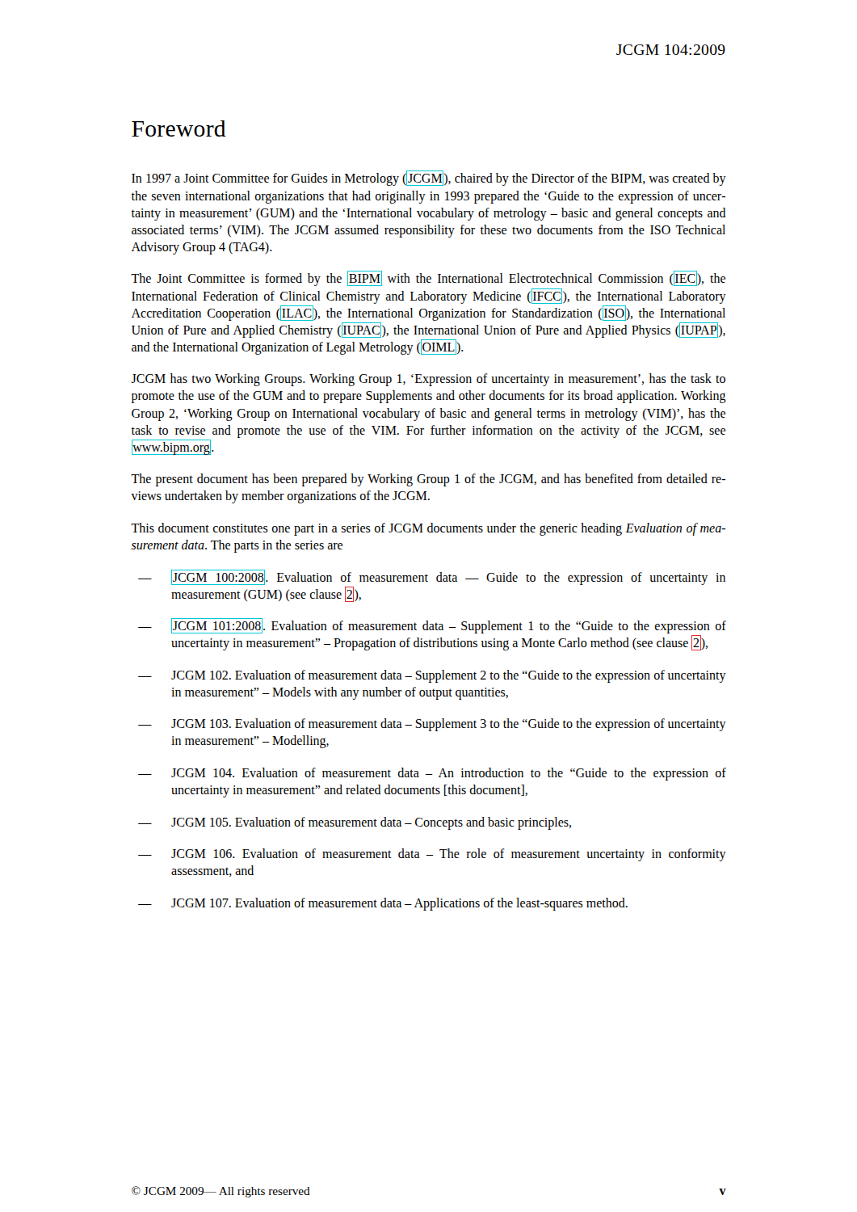JCGM 104:2009
Foreword
In 1997 a Joint Committee for Guides in Metrology (JCGM), chaired by the Director of the BIPM, was created by the seven international organizations that had originally in 1993 prepared the ‘Guide to the expression of uncertainty in measurement’ (GUM) and the ‘International vocabulary of metrology – basic and general concepts and associated terms’ (VIM). The JCGM assumed responsibility for these two documents from the ISO Technical Advisory Group 4 (TAG4).
The Joint Committee is formed by the BIPM with the International Electrotechnical Commission (IEC), the International Federation of Clinical Chemistry and Laboratory Medicine (IFCC), the International Laboratory Accreditation Cooperation (ILAC), the International Organization for Standardization (ISO), the International Union of Pure and Applied Chemistry (IUPAC), the International Union of Pure and Applied Physics (IUPAP), and the International Organization of Legal Metrology (OIML).
JCGM has two Working Groups. Working Group 1, ‘Expression of uncertainty in measurement’, has the task to promote the use of the GUM and to prepare Supplements and other documents for its broad application. Working Group 2, ‘Working Group on International vocabulary of basic and general terms in metrology (VIM)’, has the task to revise and promote the use of the VIM. For further information on the activity of the JCGM, see www.bipm.org.
The present document has been prepared by Working Group 1 of the JCGM, and has benefited from detailed reviews undertaken by member organizations of the JCGM.
This document constitutes one part in a series of JCGM documents under the generic heading Evaluation of measurement data. The parts in the series are
JCGM 100:2008. Evaluation of measurement data — Guide to the expression of uncertainty in measurement (GUM) (see clause 2),
JCGM 101:2008. Evaluation of measurement data – Supplement 1 to the “Guide to the expression of uncertainty in measurement” – Propagation of distributions using a Monte Carlo method (see clause 2),
JCGM 102. Evaluation of measurement data – Supplement 2 to the “Guide to the expression of uncertainty in measurement” – Models with any number of output quantities,
JCGM 103. Evaluation of measurement data – Supplement 3 to the “Guide to the expression of uncertainty in measurement” – Modelling,
JCGM 104. Evaluation of measurement data – An introduction to the “Guide to the expression of uncertainty in measurement” and related documents [this document],
JCGM 105. Evaluation of measurement data – Concepts and basic principles,
JCGM 106. Evaluation of measurement data – The role of measurement uncertainty in conformity assessment, and
JCGM 107. Evaluation of measurement data – Applications of the least-squares method.
© JCGM 2009— All rights reserved
v